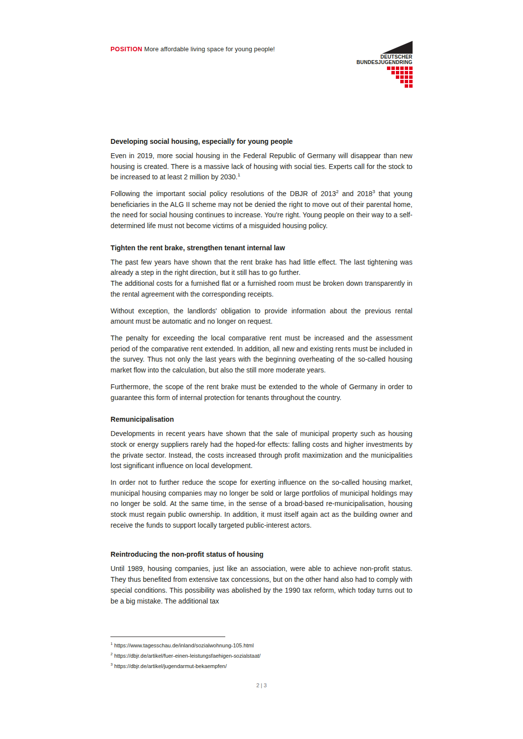POSITION More affordable living space for young people!
Deutscher
Bundesjugendring
Developing social housing, especially for young people
Even in 2019, more social housing in the Federal Republic of Germany will disappear than new housing is created. There is a massive lack of housing with social ties. Experts call for the stock to be increased to at least 2 million by 2030.1
Following the important social policy resolutions of the DBJR of 20132 and 20183 that young beneficiaries in the ALG II scheme may not be denied the right to move out of their parental home, the need for social housing continues to increase. You're right. Young people on their way to a self-determined life must not become victims of a misguided housing policy.
Tighten the rent brake, strengthen tenant internal law
The past few years have shown that the rent brake has had little effect. The last tightening was already a step in the right direction, but it still has to go further.
The additional costs for a furnished flat or a furnished room must be broken down transparently in the rental agreement with the corresponding receipts.
Without exception, the landlords' obligation to provide information about the previous rental amount must be automatic and no longer on request.
The penalty for exceeding the local comparative rent must be increased and the assessment period of the comparative rent extended. In addition, all new and existing rents must be included in the survey. Thus not only the last years with the beginning overheating of the so-called housing market flow into the calculation, but also the still more moderate years.
Furthermore, the scope of the rent brake must be extended to the whole of Germany in order to guarantee this form of internal protection for tenants throughout the country.
Remunicipalisation
Developments in recent years have shown that the sale of municipal property such as housing stock or energy suppliers rarely had the hoped-for effects: falling costs and higher investments by the private sector. Instead, the costs increased through profit maximization and the municipalities lost significant influence on local development.
In order not to further reduce the scope for exerting influence on the so-called housing market, municipal housing companies may no longer be sold or large portfolios of municipal holdings may no longer be sold. At the same time, in the sense of a broad-based re-municipalisation, housing stock must regain public ownership. In addition, it must itself again act as the building owner and receive the funds to support locally targeted public-interest actors.
Reintroducing the non-profit status of housing
Until 1989, housing companies, just like an association, were able to achieve non-profit status. They thus benefited from extensive tax concessions, but on the other hand also had to comply with special conditions. This possibility was abolished by the 1990 tax reform, which today turns out to be a big mistake. The additional tax
1 https://www.tagesschau.de/inland/sozialwohnung-105.html
2 https://dbjr.de/artikel/fuer-einen-leistungsfaehigen-sozialstaat/
3 https://dbjr.de/artikel/jugendarmut-bekaempfen/
2 | 3